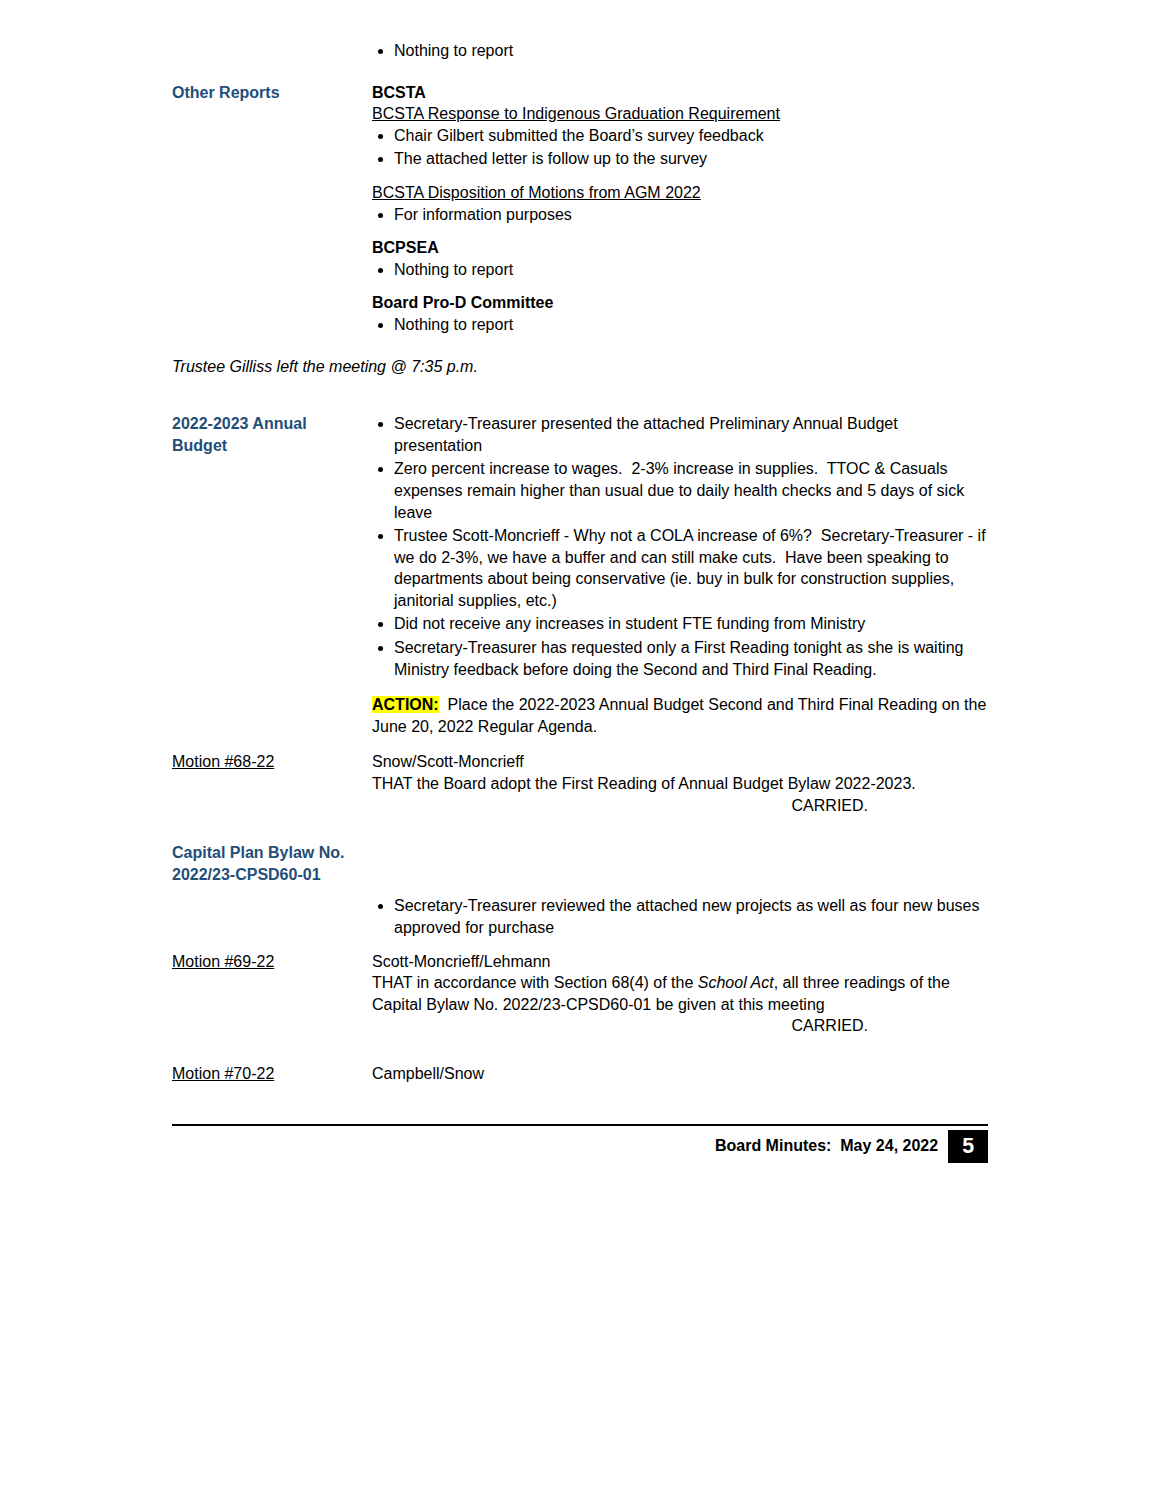Nothing to report
Other Reports
BCSTA
BCSTA Response to Indigenous Graduation Requirement
Chair Gilbert submitted the Board’s survey feedback
The attached letter is follow up to the survey
BCSTA Disposition of Motions from AGM 2022
For information purposes
BCPSEA
Nothing to report
Board Pro-D Committee
Nothing to report
Trustee Gilliss left the meeting @ 7:35 p.m.
2022-2023 Annual Budget
Secretary-Treasurer presented the attached Preliminary Annual Budget presentation
Zero percent increase to wages. 2-3% increase in supplies. TTOC & Casuals expenses remain higher than usual due to daily health checks and 5 days of sick leave
Trustee Scott-Moncrieff - Why not a COLA increase of 6%? Secretary-Treasurer - if we do 2-3%, we have a buffer and can still make cuts. Have been speaking to departments about being conservative (ie. buy in bulk for construction supplies, janitorial supplies, etc.)
Did not receive any increases in student FTE funding from Ministry
Secretary-Treasurer has requested only a First Reading tonight as she is waiting Ministry feedback before doing the Second and Third Final Reading.
ACTION: Place the 2022-2023 Annual Budget Second and Third Final Reading on the June 20, 2022 Regular Agenda.
Motion #68-22
Snow/Scott-Moncrieff
THAT the Board adopt the First Reading of Annual Budget Bylaw 2022-2023.
CARRIED.
Capital Plan Bylaw No. 2022/23-CPSD60-01
Secretary-Treasurer reviewed the attached new projects as well as four new buses approved for purchase
Motion #69-22
Scott-Moncrieff/Lehmann
THAT in accordance with Section 68(4) of the School Act, all three readings of the Capital Bylaw No. 2022/23-CPSD60-01 be given at this meeting
CARRIED.
Motion #70-22
Campbell/Snow
Board Minutes: May 24, 2022 5